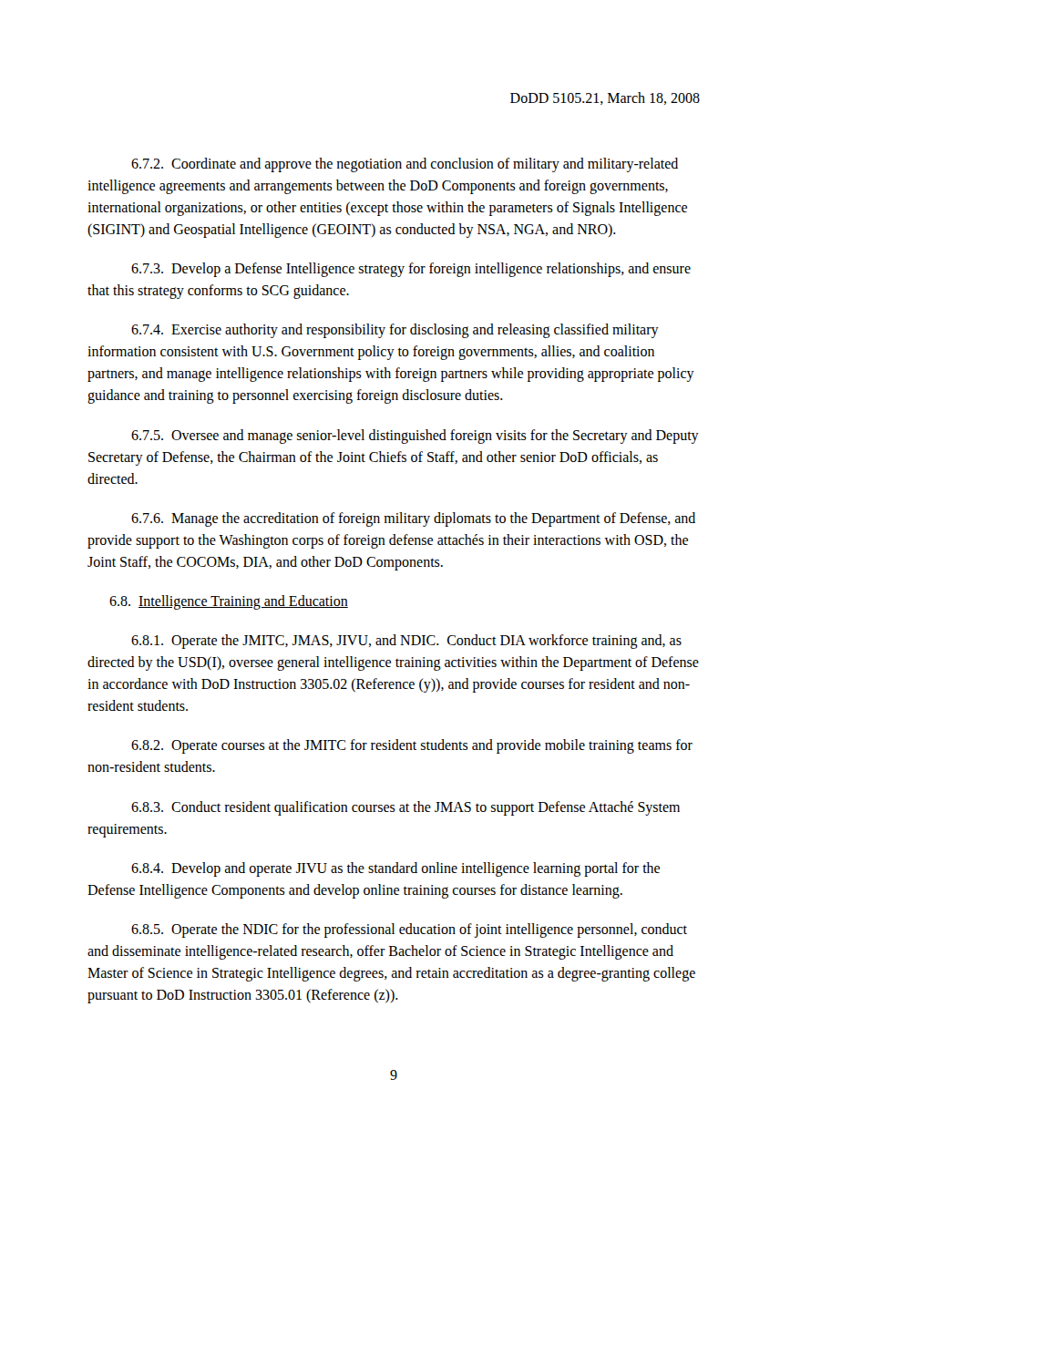DoDD 5105.21, March 18, 2008
6.7.2. Coordinate and approve the negotiation and conclusion of military and military-related intelligence agreements and arrangements between the DoD Components and foreign governments, international organizations, or other entities (except those within the parameters of Signals Intelligence (SIGINT) and Geospatial Intelligence (GEOINT) as conducted by NSA, NGA, and NRO).
6.7.3. Develop a Defense Intelligence strategy for foreign intelligence relationships, and ensure that this strategy conforms to SCG guidance.
6.7.4. Exercise authority and responsibility for disclosing and releasing classified military information consistent with U.S. Government policy to foreign governments, allies, and coalition partners, and manage intelligence relationships with foreign partners while providing appropriate policy guidance and training to personnel exercising foreign disclosure duties.
6.7.5. Oversee and manage senior-level distinguished foreign visits for the Secretary and Deputy Secretary of Defense, the Chairman of the Joint Chiefs of Staff, and other senior DoD officials, as directed.
6.7.6. Manage the accreditation of foreign military diplomats to the Department of Defense, and provide support to the Washington corps of foreign defense attachés in their interactions with OSD, the Joint Staff, the COCOMs, DIA, and other DoD Components.
6.8. Intelligence Training and Education
6.8.1. Operate the JMITC, JMAS, JIVU, and NDIC. Conduct DIA workforce training and, as directed by the USD(I), oversee general intelligence training activities within the Department of Defense in accordance with DoD Instruction 3305.02 (Reference (y)), and provide courses for resident and non-resident students.
6.8.2. Operate courses at the JMITC for resident students and provide mobile training teams for non-resident students.
6.8.3. Conduct resident qualification courses at the JMAS to support Defense Attaché System requirements.
6.8.4. Develop and operate JIVU as the standard online intelligence learning portal for the Defense Intelligence Components and develop online training courses for distance learning.
6.8.5. Operate the NDIC for the professional education of joint intelligence personnel, conduct and disseminate intelligence-related research, offer Bachelor of Science in Strategic Intelligence and Master of Science in Strategic Intelligence degrees, and retain accreditation as a degree-granting college pursuant to DoD Instruction 3305.01 (Reference (z)).
9